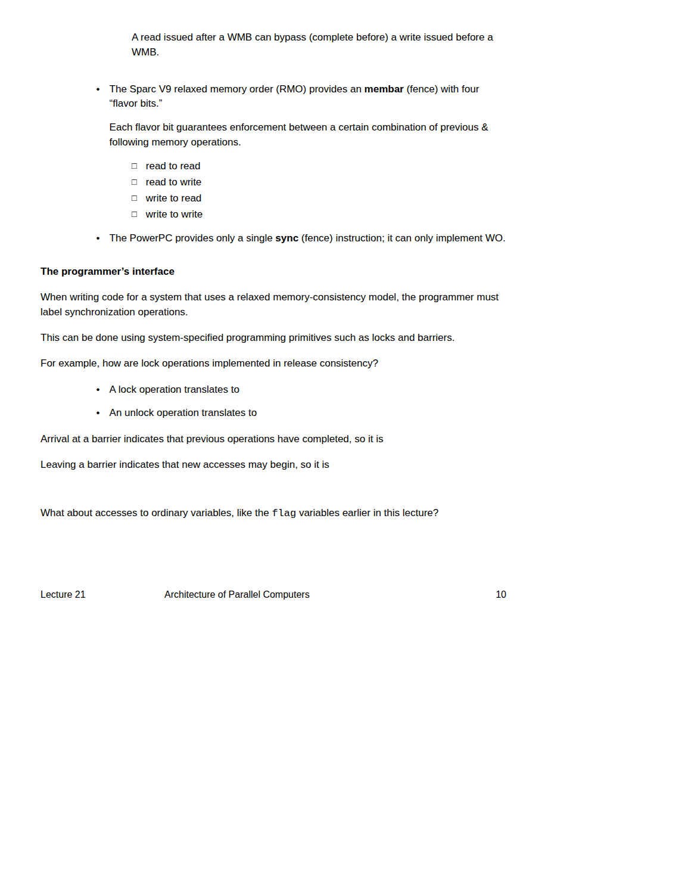A read issued after a WMB can bypass (complete before) a write issued before a WMB.
The Sparc V9 relaxed memory order (RMO) provides an membar (fence) with four “flavor bits.”
Each flavor bit guarantees enforcement between a certain combination of previous & following memory operations.
read to read
read to write
write to read
write to write
The PowerPC provides only a single sync (fence) instruction; it can only implement WO.
The programmer’s interface
When writing code for a system that uses a relaxed memory-consistency model, the programmer must label synchronization operations.
This can be done using system-specified programming primitives such as locks and barriers.
For example, how are lock operations implemented in release consistency?
A lock operation translates to
An unlock operation translates to
Arrival at a barrier indicates that previous operations have completed, so it is
Leaving a barrier indicates that new accesses may begin, so it is
What about accesses to ordinary variables, like the flag variables earlier in this lecture?
Lecture 21
Architecture of Parallel Computers
10